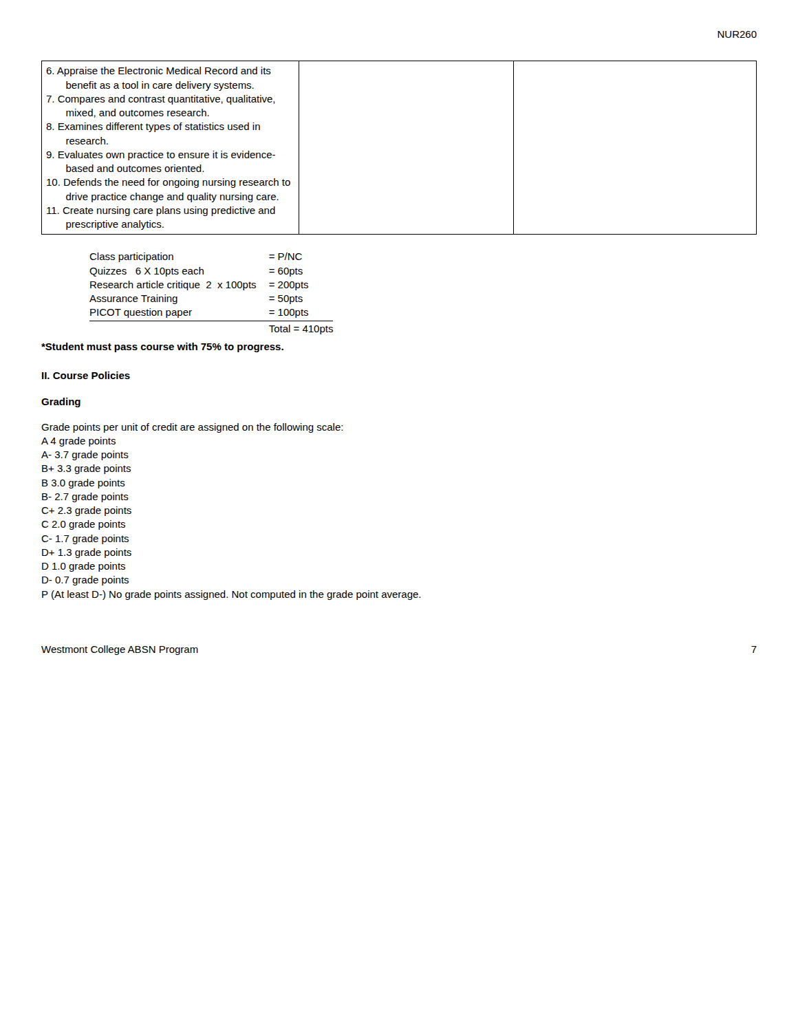NUR260
| 6. Appraise the Electronic Medical Record and its benefit as a tool in care delivery systems. 7. Compares and contrast quantitative, qualitative, mixed, and outcomes research. 8. Examines different types of statistics used in research. 9. Evaluates own practice to ensure it is evidence-based and outcomes oriented. 10. Defends the need for ongoing nursing research to drive practice change and quality nursing care. 11. Create nursing care plans using predictive and prescriptive analytics. | | |
| Class participation | = P/NC |
| Quizzes 6 X 10pts each | = 60pts |
| Research article critique 2 x 100pts | = 200pts |
| Assurance Training | = 50pts |
| PICOT question paper | = 100pts |
| | Total = 410pts |
*Student must pass course with 75% to progress.
II. Course Policies
Grading
Grade points per unit of credit are assigned on the following scale:
A 4 grade points
A- 3.7 grade points
B+ 3.3 grade points
B 3.0 grade points
B- 2.7 grade points
C+ 2.3 grade points
C 2.0 grade points
C- 1.7 grade points
D+ 1.3 grade points
D 1.0 grade points
D- 0.7 grade points
P (At least D-) No grade points assigned. Not computed in the grade point average.
Westmont College ABSN Program 7